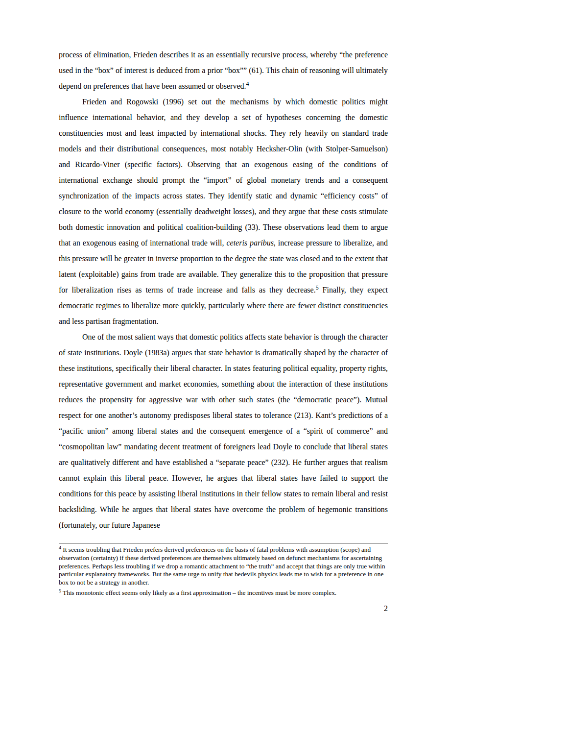process of elimination, Frieden describes it as an essentially recursive process, whereby “the preference used in the “box” of interest is deduced from a prior “box”” (61). This chain of reasoning will ultimately depend on preferences that have been assumed or observed.4
Frieden and Rogowski (1996) set out the mechanisms by which domestic politics might influence international behavior, and they develop a set of hypotheses concerning the domestic constituencies most and least impacted by international shocks. They rely heavily on standard trade models and their distributional consequences, most notably Hecksher-Olin (with Stolper-Samuelson) and Ricardo-Viner (specific factors). Observing that an exogenous easing of the conditions of international exchange should prompt the “import” of global monetary trends and a consequent synchronization of the impacts across states. They identify static and dynamic “efficiency costs” of closure to the world economy (essentially deadweight losses), and they argue that these costs stimulate both domestic innovation and political coalition-building (33). These observations lead them to argue that an exogenous easing of international trade will, ceteris paribus, increase pressure to liberalize, and this pressure will be greater in inverse proportion to the degree the state was closed and to the extent that latent (exploitable) gains from trade are available. They generalize this to the proposition that pressure for liberalization rises as terms of trade increase and falls as they decrease.5 Finally, they expect democratic regimes to liberalize more quickly, particularly where there are fewer distinct constituencies and less partisan fragmentation.
One of the most salient ways that domestic politics affects state behavior is through the character of state institutions. Doyle (1983a) argues that state behavior is dramatically shaped by the character of these institutions, specifically their liberal character. In states featuring political equality, property rights, representative government and market economies, something about the interaction of these institutions reduces the propensity for aggressive war with other such states (the “democratic peace”). Mutual respect for one another’s autonomy predisposes liberal states to tolerance (213). Kant’s predictions of a “pacific union” among liberal states and the consequent emergence of a “spirit of commerce” and “cosmopolitan law” mandating decent treatment of foreigners lead Doyle to conclude that liberal states are qualitatively different and have established a “separate peace” (232). He further argues that realism cannot explain this liberal peace. However, he argues that liberal states have failed to support the conditions for this peace by assisting liberal institutions in their fellow states to remain liberal and resist backsliding. While he argues that liberal states have overcome the problem of hegemonic transitions (fortunately, our future Japanese
4 It seems troubling that Frieden prefers derived preferences on the basis of fatal problems with assumption (scope) and observation (certainty) if these derived preferences are themselves ultimately based on defunct mechanisms for ascertaining preferences. Perhaps less troubling if we drop a romantic attachment to “the truth” and accept that things are only true within particular explanatory frameworks. But the same urge to unify that bedevils physics leads me to wish for a preference in one box to not be a strategy in another.
5 This monotonic effect seems only likely as a first approximation – the incentives must be more complex.
2